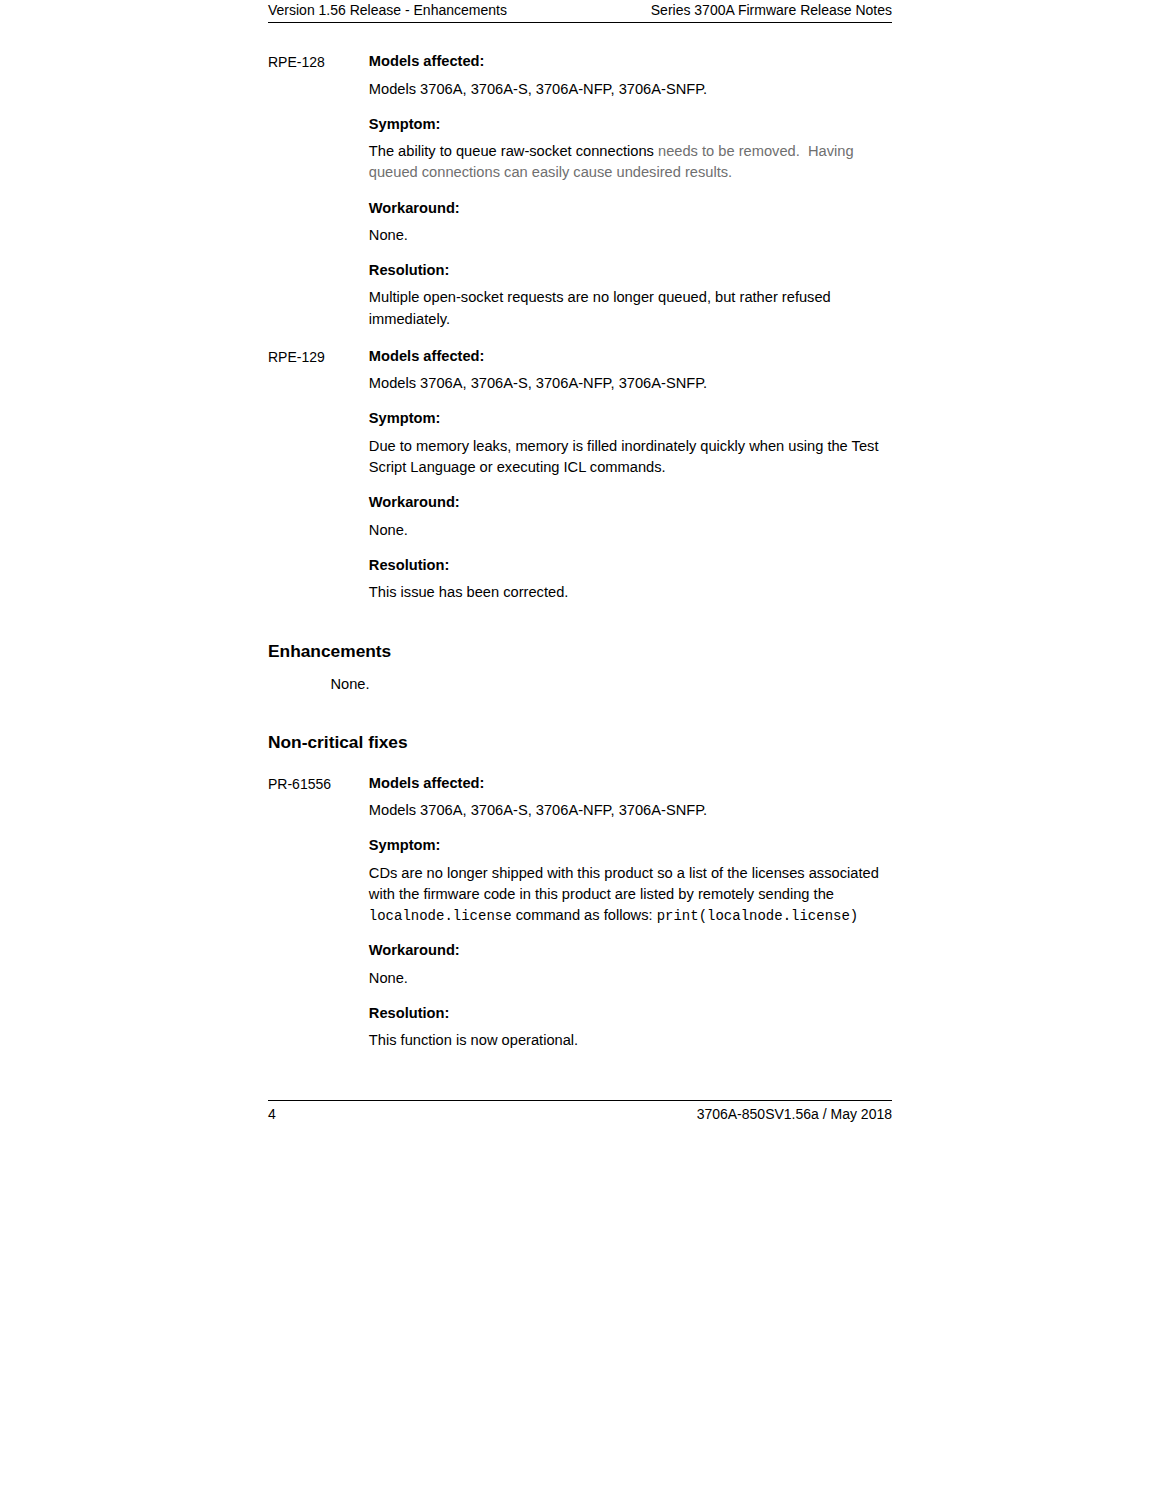Version 1.56 Release - Enhancements
Series 3700A Firmware Release Notes
RPE-128
Models affected:
Models 3706A, 3706A-S, 3706A-NFP, 3706A-SNFP.
Symptom:
The ability to queue raw-socket connections needs to be removed. Having queued connections can easily cause undesired results.
Workaround:
None.
Resolution:
Multiple open-socket requests are no longer queued, but rather refused immediately.
RPE-129
Models affected:
Models 3706A, 3706A-S, 3706A-NFP, 3706A-SNFP.
Symptom:
Due to memory leaks, memory is filled inordinately quickly when using the Test Script Language or executing ICL commands.
Workaround:
None.
Resolution:
This issue has been corrected.
Enhancements
None.
Non-critical fixes
PR-61556
Models affected:
Models 3706A, 3706A-S, 3706A-NFP, 3706A-SNFP.
Symptom:
CDs are no longer shipped with this product so a list of the licenses associated with the firmware code in this product are listed by remotely sending the localnode.license command as follows: print(localnode.license)
Workaround:
None.
Resolution:
This function is now operational.
4
3706A-850SV1.56a / May 2018